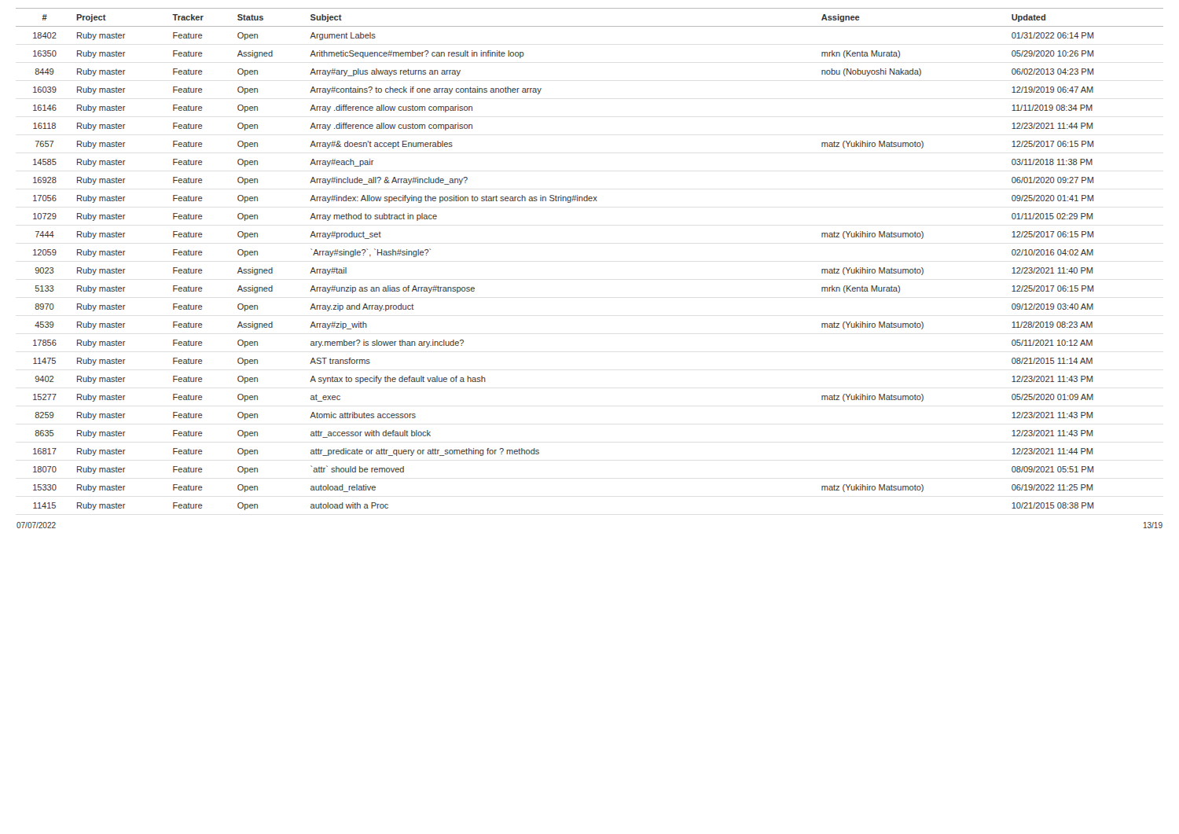| # | Project | Tracker | Status | Subject | Assignee | Updated |
| --- | --- | --- | --- | --- | --- | --- |
| 18402 | Ruby master | Feature | Open | Argument Labels | | 01/31/2022 06:14 PM |
| 16350 | Ruby master | Feature | Assigned | ArithmeticSequence#member? can result in infinite loop | mrkn (Kenta Murata) | 05/29/2020 10:26 PM |
| 8449 | Ruby master | Feature | Open | Array#ary_plus always returns an array | nobu (Nobuyoshi Nakada) | 06/02/2013 04:23 PM |
| 16039 | Ruby master | Feature | Open | Array#contains? to check if one array contains another array | | 12/19/2019 06:47 AM |
| 16146 | Ruby master | Feature | Open | Array .difference allow custom comparison | | 11/11/2019 08:34 PM |
| 16118 | Ruby master | Feature | Open | Array .difference allow custom comparison | | 12/23/2021 11:44 PM |
| 7657 | Ruby master | Feature | Open | Array#& doesn't accept Enumerables | matz (Yukihiro Matsumoto) | 12/25/2017 06:15 PM |
| 14585 | Ruby master | Feature | Open | Array#each_pair | | 03/11/2018 11:38 PM |
| 16928 | Ruby master | Feature | Open | Array#include_all? & Array#include_any? | | 06/01/2020 09:27 PM |
| 17056 | Ruby master | Feature | Open | Array#index: Allow specifying the position to start search as in String#index | | 09/25/2020 01:41 PM |
| 10729 | Ruby master | Feature | Open | Array method to subtract in place | | 01/11/2015 02:29 PM |
| 7444 | Ruby master | Feature | Open | Array#product_set | matz (Yukihiro Matsumoto) | 12/25/2017 06:15 PM |
| 12059 | Ruby master | Feature | Open | `Array#single?`, `Hash#single?` | | 02/10/2016 04:02 AM |
| 9023 | Ruby master | Feature | Assigned | Array#tail | matz (Yukihiro Matsumoto) | 12/23/2021 11:40 PM |
| 5133 | Ruby master | Feature | Assigned | Array#unzip as an alias of Array#transpose | mrkn (Kenta Murata) | 12/25/2017 06:15 PM |
| 8970 | Ruby master | Feature | Open | Array.zip and Array.product | | 09/12/2019 03:40 AM |
| 4539 | Ruby master | Feature | Assigned | Array#zip_with | matz (Yukihiro Matsumoto) | 11/28/2019 08:23 AM |
| 17856 | Ruby master | Feature | Open | ary.member? is slower than ary.include? | | 05/11/2021 10:12 AM |
| 11475 | Ruby master | Feature | Open | AST transforms | | 08/21/2015 11:14 AM |
| 9402 | Ruby master | Feature | Open | A syntax to specify the default value of a hash | | 12/23/2021 11:43 PM |
| 15277 | Ruby master | Feature | Open | at_exec | matz (Yukihiro Matsumoto) | 05/25/2020 01:09 AM |
| 8259 | Ruby master | Feature | Open | Atomic attributes accessors | | 12/23/2021 11:43 PM |
| 8635 | Ruby master | Feature | Open | attr_accessor with default block | | 12/23/2021 11:43 PM |
| 16817 | Ruby master | Feature | Open | attr_predicate or attr_query or attr_something for ? methods | | 12/23/2021 11:44 PM |
| 18070 | Ruby master | Feature | Open | `attr` should be removed | | 08/09/2021 05:51 PM |
| 15330 | Ruby master | Feature | Open | autoload_relative | matz (Yukihiro Matsumoto) | 06/19/2022 11:25 PM |
| 11415 | Ruby master | Feature | Open | autoload with a Proc | | 10/21/2015 08:38 PM |
| 07/07/2022 | 13/19 |